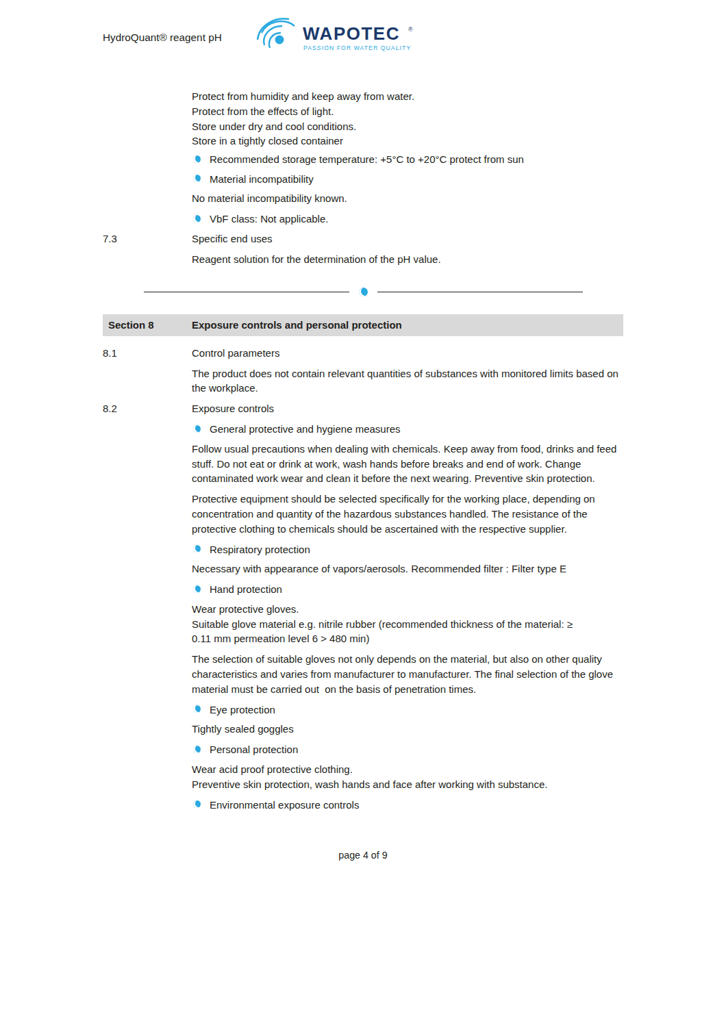HydroQuant® reagent pH
WAPOTEC ® PASSION FOR WATER QUALITY
Protect from humidity and keep away from water.
Protect from the effects of light.
Store under dry and cool conditions.
Store in a tightly closed container
Recommended storage temperature: +5°C to +20°C protect from sun
Material incompatibility
No material incompatibility known.
VbF class: Not applicable.
7.3
Specific end uses
Reagent solution for the determination of the pH value.
Section 8
Exposure controls and personal protection
8.1
Control parameters
The product does not contain relevant quantities of substances with monitored limits based on the workplace.
8.2
Exposure controls
General protective and hygiene measures
Follow usual precautions when dealing with chemicals. Keep away from food, drinks and feed stuff. Do not eat or drink at work, wash hands before breaks and end of work. Change contaminated work wear and clean it before the next wearing. Preventive skin protection.
Protective equipment should be selected specifically for the working place, depending on concentration and quantity of the hazardous substances handled. The resistance of the protective clothing to chemicals should be ascertained with the respective supplier.
Respiratory protection
Necessary with appearance of vapors/aerosols. Recommended filter : Filter type E
Hand protection
Wear protective gloves.
Suitable glove material e.g. nitrile rubber (recommended thickness of the material: ≥
0.11 mm permeation level 6 > 480 min)
The selection of suitable gloves not only depends on the material, but also on other quality characteristics and varies from manufacturer to manufacturer. The final selection of the glove material must be carried out on the basis of penetration times.
Eye protection
Tightly sealed goggles
Personal protection
Wear acid proof protective clothing.
Preventive skin protection, wash hands and face after working with substance.
Environmental exposure controls
page 4 of 9